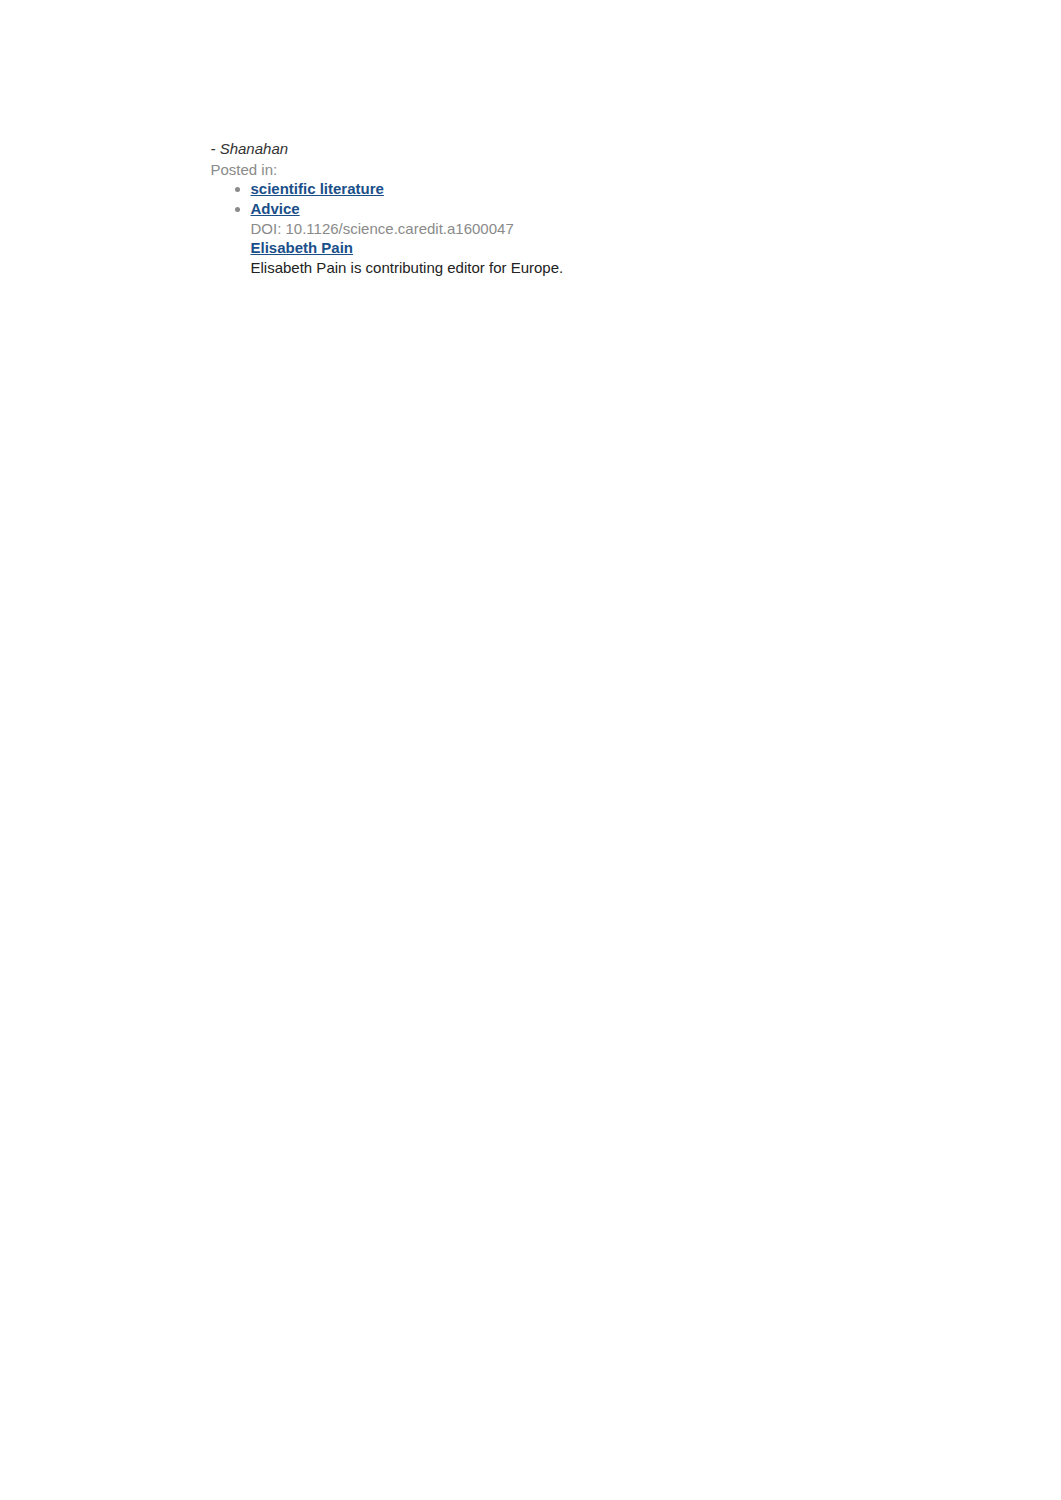- Shanahan
Posted in:
scientific literature
Advice
DOI: 10.1126/science.caredit.a1600047
Elisabeth Pain
Elisabeth Pain is contributing editor for Europe.